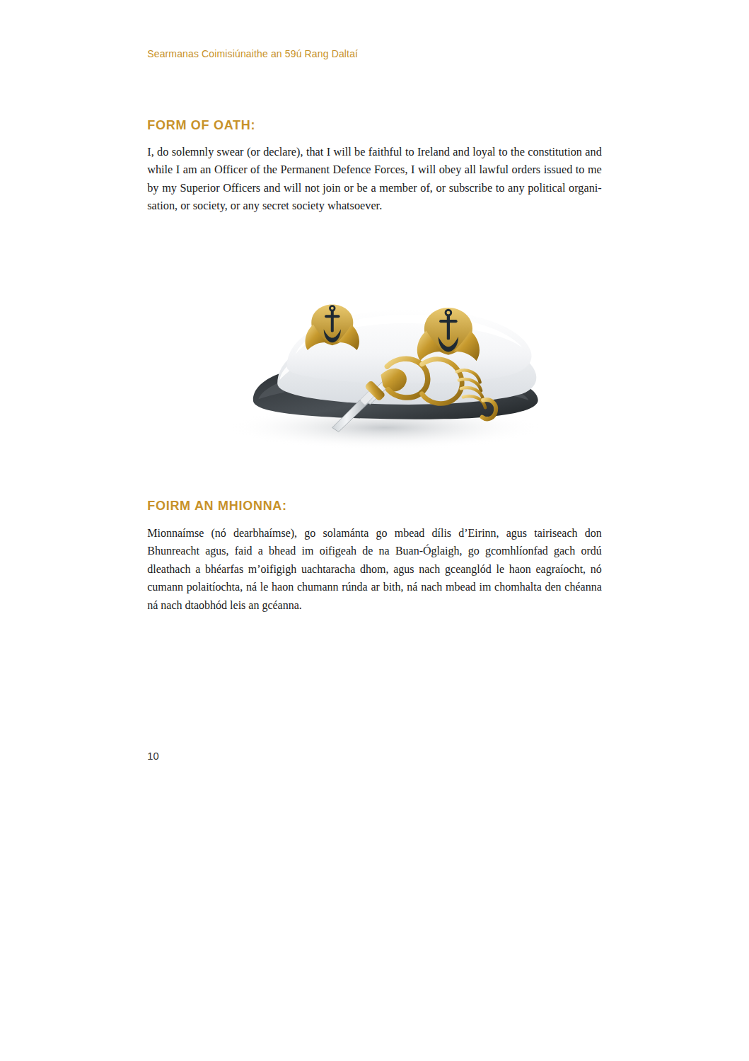Searmanas Coimisiúnaithe an 59ú Rang Daltaí
FORM OF OATH:
I, do solemnly swear (or declare), that I will be faithful to Ireland and loyal to the constitution and while I am an Officer of the Permanent Defence Forces, I will obey all lawful orders issued to me by my Superior Officers and will not join or be a member of, or subscribe to any political organisation, or society, or any secret society whatsoever.
FOIRM AN MHIONNA:
Mionnaímse (nó dearbhaímse), go solamánta go mbead dílis d’Eirinn, agus tairiseach don Bhunreacht agus, faid a bhead im oifigeah de na Buan-Óglaigh, go gcomhlíonfad gach ordú dleathach a bhéarfas m’oifigigh uachtaracha dhom, agus nach gceanglód le haon eagraíocht, nó cumann polaitíochta, ná le haon chumann rúnda ar bith, ná nach mbead im chomhalta den chéanna ná nach dtaobhód leis an gcéanna.
10